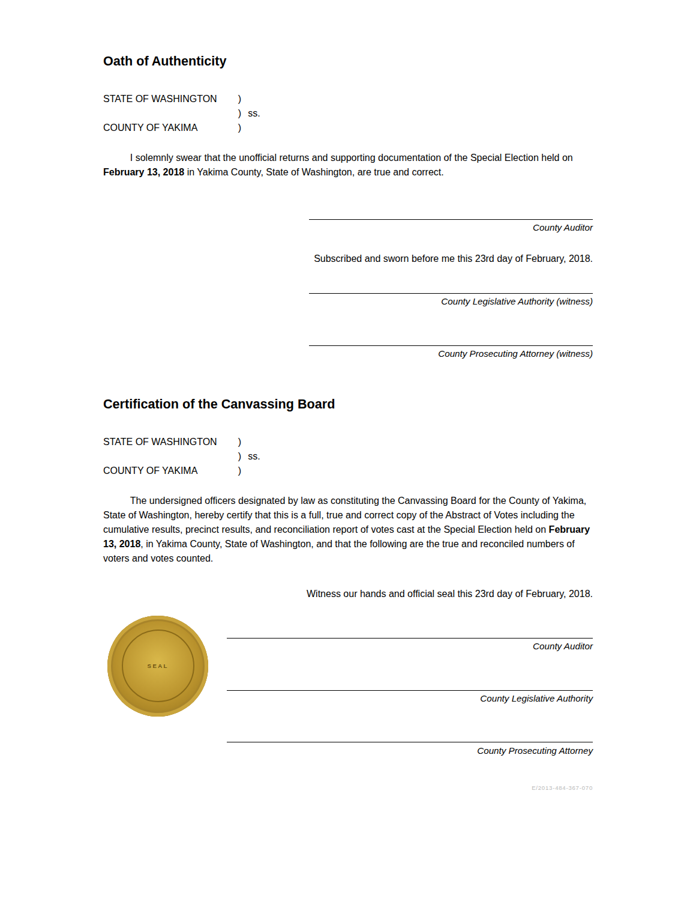Oath of Authenticity
| STATE OF WASHINGTON | ) | |
| | ) | ss. |
| COUNTY OF YAKIMA | ) | |
I solemnly swear that the unofficial returns and supporting documentation of the Special Election held on February 13, 2018 in Yakima County, State of Washington, are true and correct.
County Auditor
Subscribed and sworn before me this 23rd day of February, 2018.
County Legislative Authority (witness)
County Prosecuting Attorney (witness)
Certification of the Canvassing Board
| STATE OF WASHINGTON | ) | |
| | ) | ss. |
| COUNTY OF YAKIMA | ) | |
The undersigned officers designated by law as constituting the Canvassing Board for the County of Yakima, State of Washington, hereby certify that this is a full, true and correct copy of the Abstract of Votes including the cumulative results, precinct results, and reconciliation report of votes cast at the Special Election held on February 13, 2018, in Yakima County, State of Washington, and that the following are the true and reconciled numbers of voters and votes counted.
Witness our hands and official seal this 23rd day of February, 2018.
SEAL
County Auditor
County Legislative Authority
County Prosecuting Attorney
E/2013-484-367-070